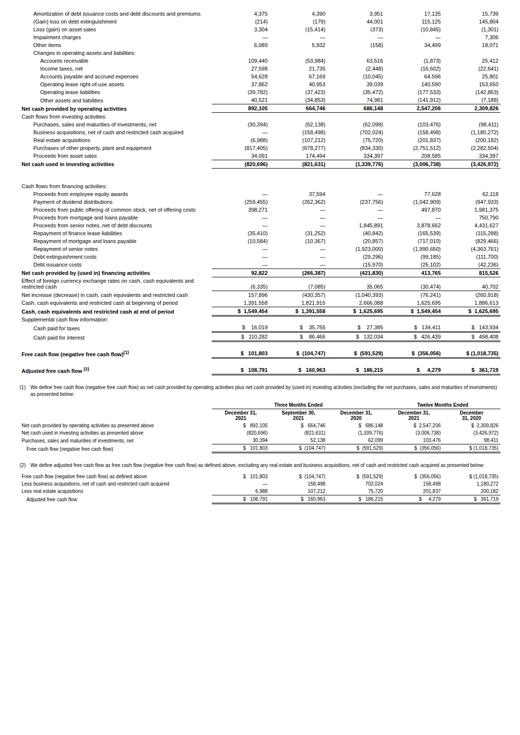| Amortization of debt issuance costs and debt discounts and premiums | 4,375 | 4,390 | 3,951 | 17,135 | 15,739 |
| (Gain) loss on debt extinguishment | (214) | (179) | 44,001 | 115,125 | 145,804 |
| Loss (gain) on asset sales | 3,304 | (15,414) | (373) | (10,845) | (1,301) |
| Impairment charges | — | — | — | — | 7,306 |
| Other items | 6,089 | 5,932 | (158) | 34,499 | 18,071 |
| Changes in operating assets and liabilities: | | | | | |
| Accounts receivable | 109,440 | (53,984) | 63,516 | (1,873) | 25,412 |
| Income taxes, net | 27,598 | 21,735 | (2,448) | (16,602) | (22,641) |
| Accounts payable and accrued expenses | 54,628 | 67,169 | (10,045) | 64,596 | 25,801 |
| Operating lease right-of-use assets | 37,862 | 40,953 | 39,039 | 140,590 | 153,650 |
| Operating lease liabilities | (39,782) | (37,423) | (35,472) | (177,533) | (142,863) |
| Other assets and liabilities | 40,521 | (34,853) | 74,981 | (141,912) | (7,188) |
| Net cash provided by operating activities | 892,105 | 664,746 | 686,148 | 2,547,206 | 2,309,826 |
| Cash flows from investing activities: | | | | | |
| Purchases, sales and maturities of investments, net | (30,394) | (52,138) | (62,099) | (103,476) | (98,411) |
| Business acquisitions, net of cash and restricted cash acquired | — | (158,498) | (702,024) | (158,498) | (1,180,272) |
| Real estate acquisitions | (6,988) | (107,212) | (75,720) | (201,837) | (200,182) |
| Purchases of other property, plant and equipment | (817,405) | (678,277) | (834,330) | (2,751,512) | (2,282,504) |
| Proceeds from asset sales | 34,091 | 174,494 | 334,397 | 208,585 | 334,397 |
| Net cash used in investing activities | (820,696) | (821,631) | (1,339,776) | (3,006,738) | (3,426,972) |
| Cash flows from financing activities: | | | | | |
| Proceeds from employee equity awards | — | 37,594 | — | 77,628 | 62,118 |
| Payment of dividend distributions | (259,455) | (262,362) | (237,756) | (1,042,909) | (947,933) |
| Proceeds from public offering of common stock, net of offering costs | 398,271 | — | — | 497,870 | 1,981,375 |
| Proceeds from mortgage and loans payable | — | — | — | — | 750,790 |
| Proceeds from senior notes, net of debt discounts | — | — | 1,845,891 | 3,878,662 | 4,431,627 |
| Repayment of finance lease liabilities | (35,410) | (31,252) | (40,842) | (165,539) | (115,288) |
| Repayment of mortgage and loans payable | (10,584) | (10,367) | (20,857) | (717,010) | (829,466) |
| Repayment of senior notes | — | — | (1,923,000) | (1,990,650) | (4,363,761) |
| Debt extinguishment costs | — | — | (29,296) | (99,185) | (111,700) |
| Debt issuance costs | — | — | (15,970) | (25,102) | (42,236) |
| Net cash provided by (used in) financing activities | 92,822 | (266,387) | (421,830) | 413,765 | 815,526 |
| Effect of foreign currency exchange rates on cash, cash equivalents and restricted cash | (6,335) | (7,085) | 35,065 | (30,474) | 40,702 |
| Net increase (decrease) in cash, cash equivalents and restricted cash | 157,896 | (430,357) | (1,040,393) | (76,241) | (260,918) |
| Cash, cash equivalents and restricted cash at beginning of period | 1,391,558 | 1,821,915 | 2,666,088 | 1,625,695 | 1,886,613 |
| Cash, cash equivalents and restricted cash at end of period | $ 1,549,454 | $ 1,391,558 | $ 1,625,695 | $ 1,549,454 | $ 1,625,695 |
| Supplemental cash flow information: | | | | | |
| Cash paid for taxes | $ 16,019 | $ 35,755 | $ 27,385 | $ 134,411 | $ 143,934 |
| Cash paid for interest | $ 110,282 | $ 86,466 | $ 132,034 | $ 426,439 | $ 498,408 |
| Free cash flow (negative free cash flow) (1) | $ 101,803 | $ (104,747) | $ (591,529) | $ (356,056) | $ (1,018,735) |
| Adjusted free cash flow (2) | $ 108,791 | $ 160,963 | $ 186,215 | $ 4,279 | $ 361,719 |
(1) We define free cash flow (negative free cash flow) as net cash provided by operating activities plus net cash provided by (used in) investing activities (excluding the net purchases, sales and maturities of investments) as presented below:
| | Three Months Ended | Twelve Months Ended |
| --- | --- | --- |
| | December 31, 2021 | September 30, 2021 | December 31, 2020 | December 31, 2021 | December 31, 2020 |
| Net cash provided by operating activities as presented above | $ 892,105 | $ 664,746 | $ 686,148 | $ 2,547,206 | $ 2,309,826 |
| Net cash used in investing activities as presented above | (820,696) | (821,631) | (1,339,776) | (3,006,738) | (3,426,972) |
| Purchases, sales and maturities of investments, net | 30,394 | 52,138 | 62,099 | 103,476 | 98,411 |
| Free cash flow (negative free cash flow) | $ 101,803 | $ (104,747) | $ (591,529) | $ (356,056) | $ (1,018,735) |
(2) We define adjusted free cash flow as free cash flow (negative free cash flow) as defined above, excluding any real estate and business acquisitions, net of cash and restricted cash acquired as presented below:
| Free cash flow (negative free cash flow) as defined above | $ 101,803 | $ (104,747) | $ (591,529) | $ (356,056) | $ (1,018,735) |
| Less business acquisitions, net of cash and restricted cash acquired | — | 158,498 | 702,024 | 158,498 | 1,180,272 |
| Less real estate acquisitions | 6,988 | 107,212 | 75,720 | 201,837 | 200,182 |
| Adjusted free cash flow | $ 108,791 | $ 160,963 | $ 186,215 | $ 4,279 | $ 361,719 |